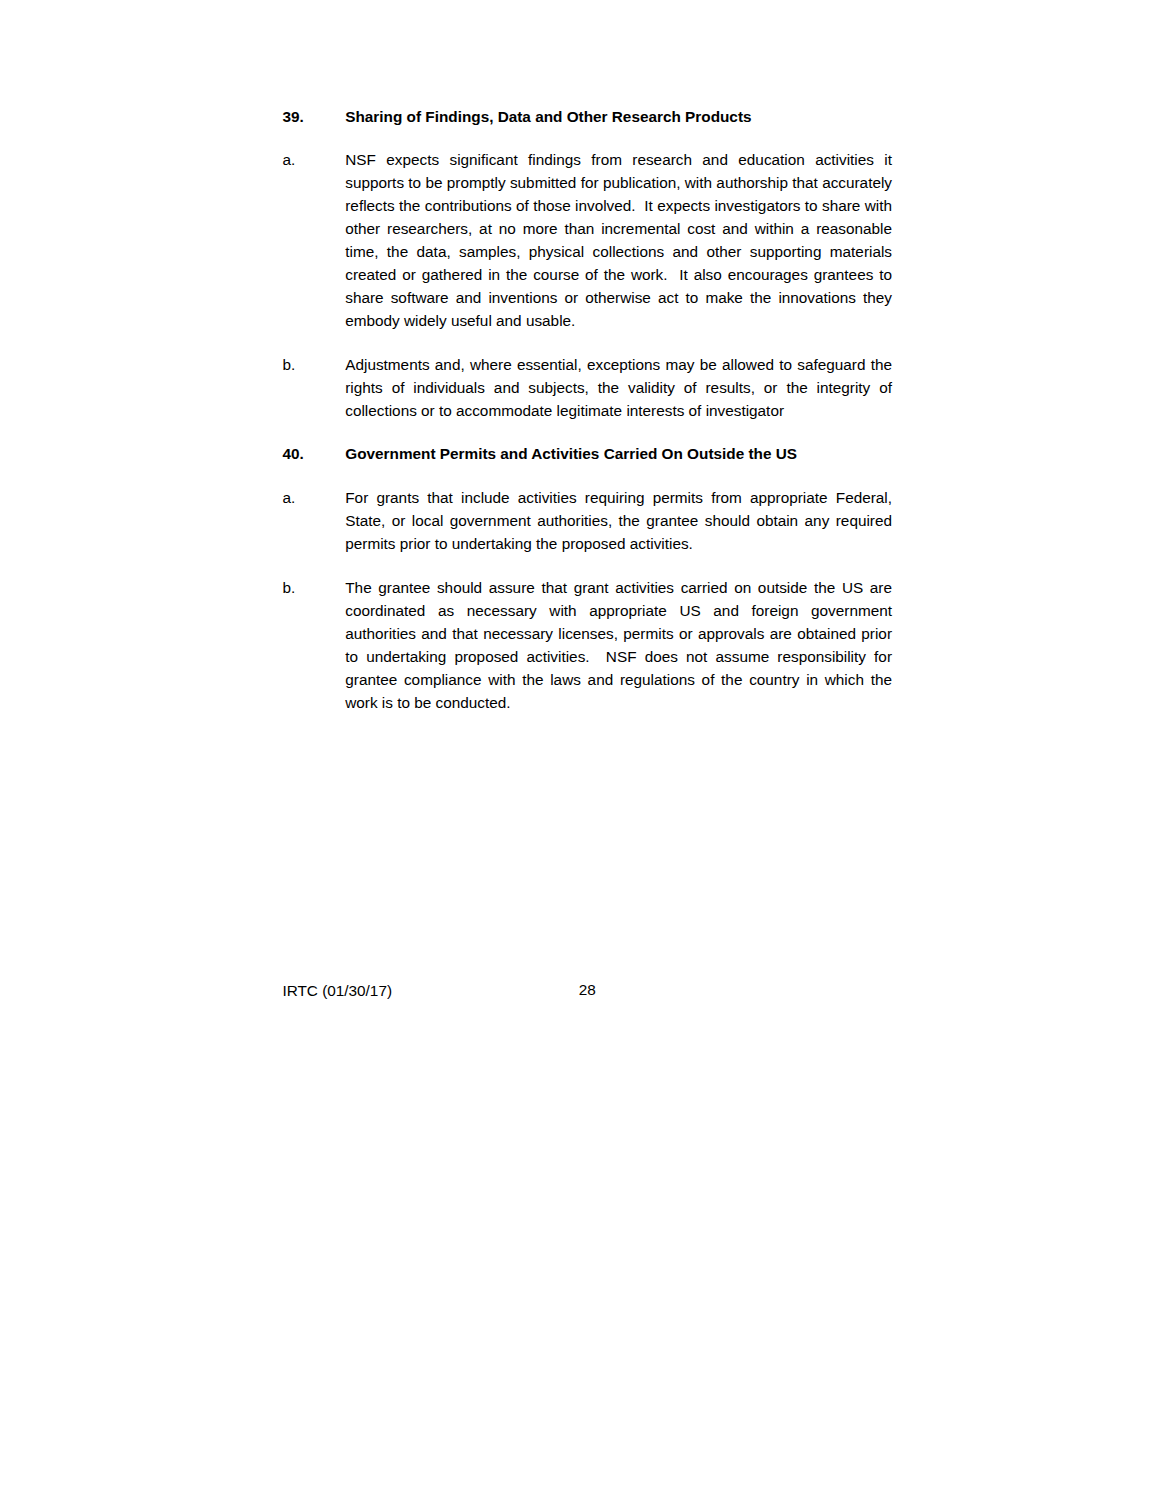39. Sharing of Findings, Data and Other Research Products
a. NSF expects significant findings from research and education activities it supports to be promptly submitted for publication, with authorship that accurately reflects the contributions of those involved. It expects investigators to share with other researchers, at no more than incremental cost and within a reasonable time, the data, samples, physical collections and other supporting materials created or gathered in the course of the work. It also encourages grantees to share software and inventions or otherwise act to make the innovations they embody widely useful and usable.
b. Adjustments and, where essential, exceptions may be allowed to safeguard the rights of individuals and subjects, the validity of results, or the integrity of collections or to accommodate legitimate interests of investigator
40. Government Permits and Activities Carried On Outside the US
a. For grants that include activities requiring permits from appropriate Federal, State, or local government authorities, the grantee should obtain any required permits prior to undertaking the proposed activities.
b. The grantee should assure that grant activities carried on outside the US are coordinated as necessary with appropriate US and foreign government authorities and that necessary licenses, permits or approvals are obtained prior to undertaking proposed activities. NSF does not assume responsibility for grantee compliance with the laws and regulations of the country in which the work is to be conducted.
28
IRTC (01/30/17)